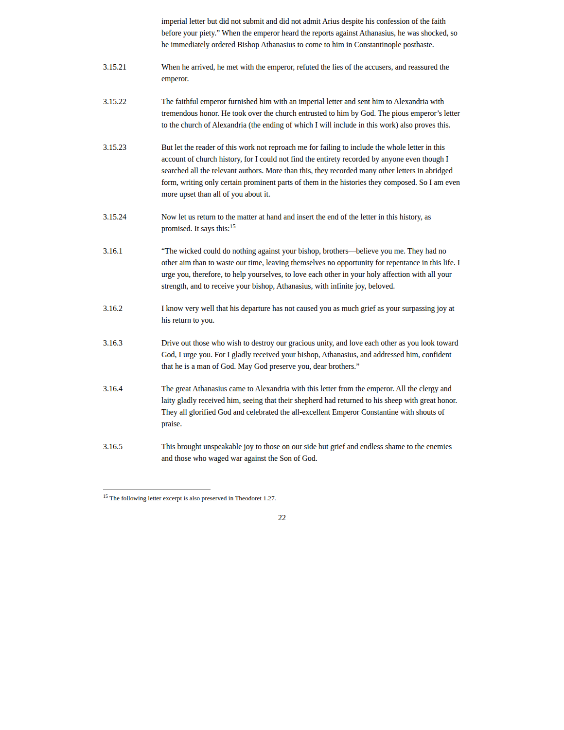imperial letter but did not submit and did not admit Arius despite his confession of the faith before your piety.” When the emperor heard the reports against Athanasius, he was shocked, so he immediately ordered Bishop Athanasius to come to him in Constantinople posthaste.
3.15.21
When he arrived, he met with the emperor, refuted the lies of the accusers, and reassured the emperor.
3.15.22
The faithful emperor furnished him with an imperial letter and sent him to Alexandria with tremendous honor. He took over the church entrusted to him by God. The pious emperor’s letter to the church of Alexandria (the ending of which I will include in this work) also proves this.
3.15.23
But let the reader of this work not reproach me for failing to include the whole letter in this account of church history, for I could not find the entirety recorded by anyone even though I searched all the relevant authors. More than this, they recorded many other letters in abridged form, writing only certain prominent parts of them in the histories they composed. So I am even more upset than all of you about it.
3.15.24
Now let us return to the matter at hand and insert the end of the letter in this history, as promised. It says this:15
3.16.1
“The wicked could do nothing against your bishop, brothers—believe you me. They had no other aim than to waste our time, leaving themselves no opportunity for repentance in this life. I urge you, therefore, to help yourselves, to love each other in your holy affection with all your strength, and to receive your bishop, Athanasius, with infinite joy, beloved.
3.16.2
I know very well that his departure has not caused you as much grief as your surpassing joy at his return to you.
3.16.3
Drive out those who wish to destroy our gracious unity, and love each other as you look toward God, I urge you. For I gladly received your bishop, Athanasius, and addressed him, confident that he is a man of God. May God preserve you, dear brothers.”
3.16.4
The great Athanasius came to Alexandria with this letter from the emperor. All the clergy and laity gladly received him, seeing that their shepherd had returned to his sheep with great honor. They all glorified God and celebrated the all-excellent Emperor Constantine with shouts of praise.
3.16.5
This brought unspeakable joy to those on our side but grief and endless shame to the enemies and those who waged war against the Son of God.
15 The following letter excerpt is also preserved in Theodoret 1.27.
22